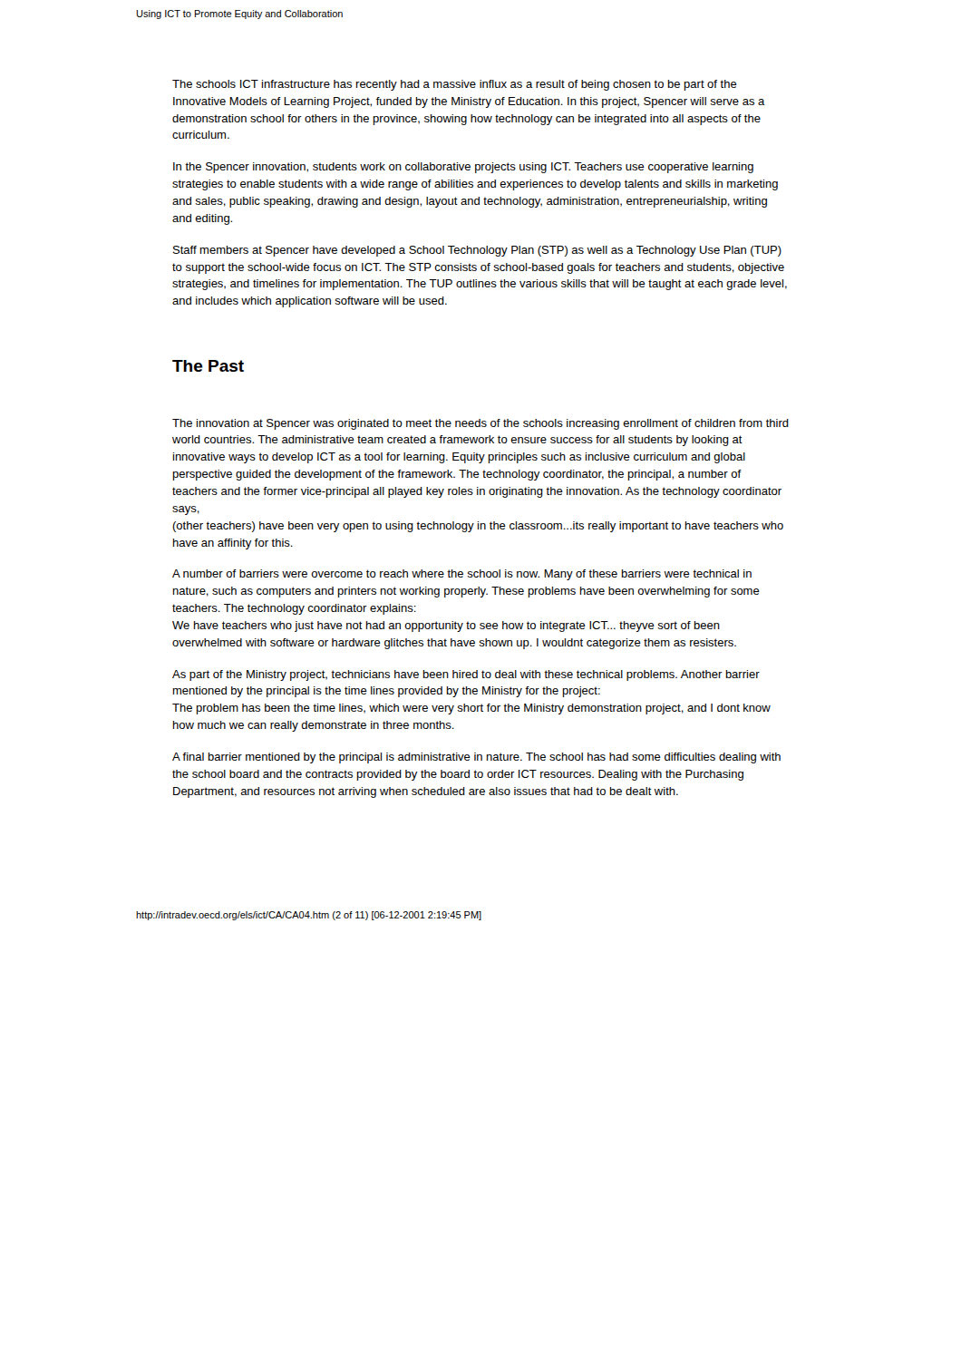Using ICT to Promote Equity and Collaboration
The schools ICT infrastructure has recently had a massive influx as a result of being chosen to be part of the Innovative Models of Learning Project, funded by the Ministry of Education. In this project, Spencer will serve as a demonstration school for others in the province, showing how technology can be integrated into all aspects of the curriculum.
In the Spencer innovation, students work on collaborative projects using ICT. Teachers use cooperative learning strategies to enable students with a wide range of abilities and experiences to develop talents and skills in marketing and sales, public speaking, drawing and design, layout and technology, administration, entrepreneurialship, writing and editing.
Staff members at Spencer have developed a School Technology Plan (STP) as well as a Technology Use Plan (TUP) to support the school-wide focus on ICT. The STP consists of school-based goals for teachers and students, objective strategies, and timelines for implementation. The TUP outlines the various skills that will be taught at each grade level, and includes which application software will be used.
The Past
The innovation at Spencer was originated to meet the needs of the schools increasing enrollment of children from third world countries. The administrative team created a framework to ensure success for all students by looking at innovative ways to develop ICT as a tool for learning. Equity principles such as inclusive curriculum and global perspective guided the development of the framework. The technology coordinator, the principal, a number of teachers and the former vice-principal all played key roles in originating the innovation. As the technology coordinator says,
(other teachers) have been very open to using technology in the classroom...its really important to have teachers who have an affinity for this.
A number of barriers were overcome to reach where the school is now. Many of these barriers were technical in nature, such as computers and printers not working properly. These problems have been overwhelming for some teachers. The technology coordinator explains:
We have teachers who just have not had an opportunity to see how to integrate ICT... theyve sort of been overwhelmed with software or hardware glitches that have shown up. I wouldnt categorize them as resisters.
As part of the Ministry project, technicians have been hired to deal with these technical problems. Another barrier mentioned by the principal is the time lines provided by the Ministry for the project:
The problem has been the time lines, which were very short for the Ministry demonstration project, and I dont know how much we can really demonstrate in three months.
A final barrier mentioned by the principal is administrative in nature. The school has had some difficulties dealing with the school board and the contracts provided by the board to order ICT resources. Dealing with the Purchasing Department, and resources not arriving when scheduled are also issues that had to be dealt with.
http://intradev.oecd.org/els/ict/CA/CA04.htm (2 of 11) [06-12-2001 2:19:45 PM]